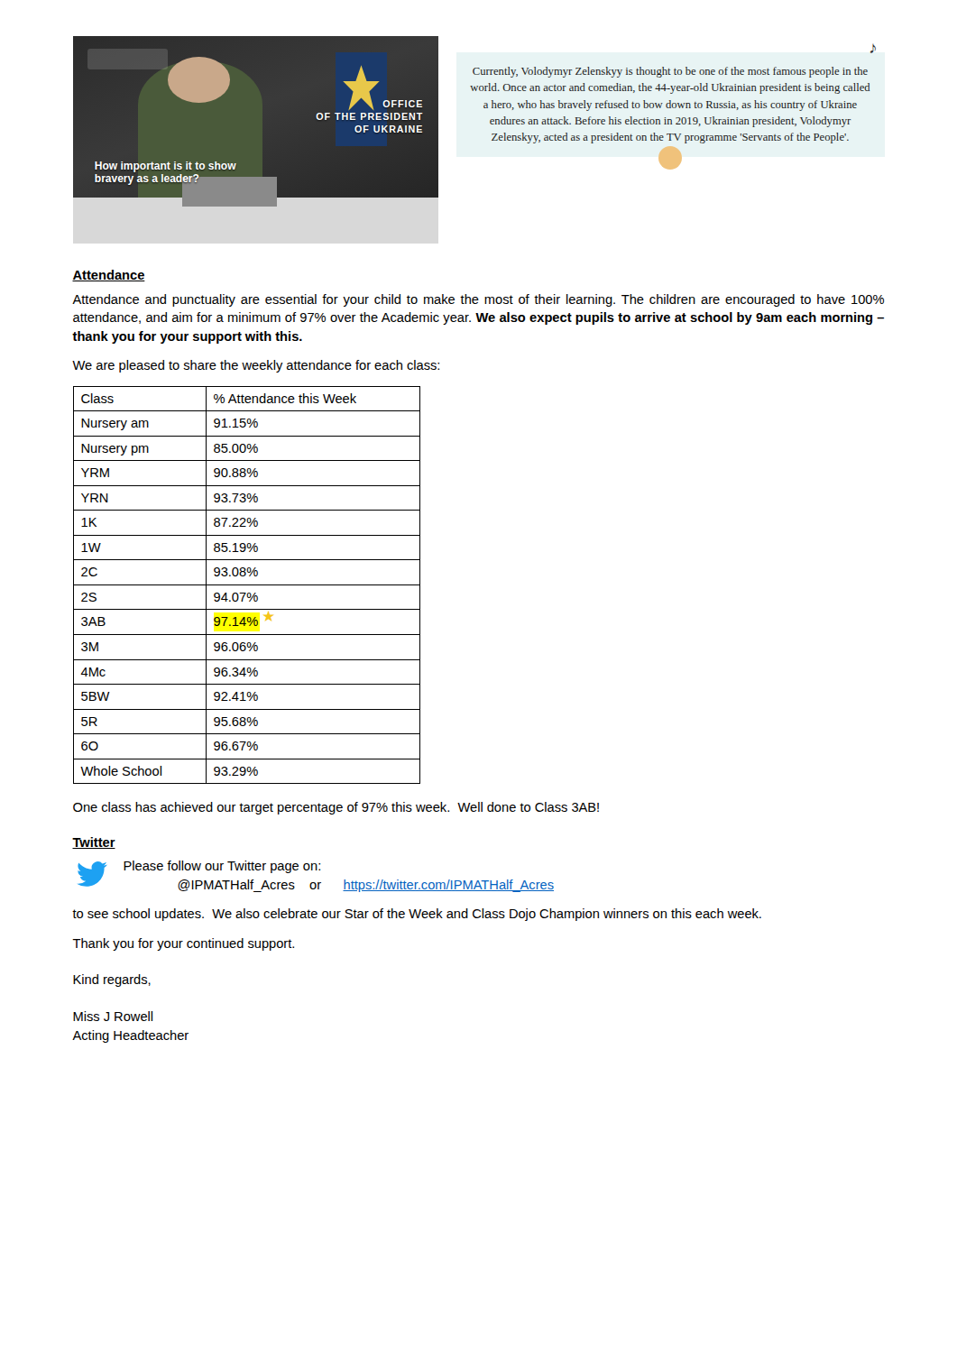How important is it to show
bravery as a leader?
OFFICE
OF THE PRESIDENT
OF UKRAINE
♪
Currently, Volodymyr Zelenskyy is thought to be one of the most famous people in the world. Once an actor and comedian, the 44-year-old Ukrainian president is being called a hero, who has bravely refused to bow down to Russia, as his country of Ukraine endures an attack. Before his election in 2019, Ukrainian president, Volodymyr Zelenskyy, acted as a president on the TV programme 'Servants of the People'.
Attendance
Attendance and punctuality are essential for your child to make the most of their learning. The children are encouraged to have 100% attendance, and aim for a minimum of 97% over the Academic year. We also expect pupils to arrive at school by 9am each morning – thank you for your support with this.
We are pleased to share the weekly attendance for each class:
| Class | % Attendance this Week |
| Nursery am | 91.15% |
| Nursery pm | 85.00% |
| YRM | 90.88% |
| YRN | 93.73% |
| 1K | 87.22% |
| 1W | 85.19% |
| 2C | 93.08% |
| 2S | 94.07% |
| 3AB | 97.14% ★ |
| 3M | 96.06% |
| 4Mc | 96.34% |
| 5BW | 92.41% |
| 5R | 95.68% |
| 6O | 96.67% |
| Whole School | 93.29% |
One class has achieved our target percentage of 97% this week. Well done to Class 3AB!
Twitter
Please follow our Twitter page on:
@IPMATHalf_Acres or https://twitter.com/IPMATHalf_Acres
to see school updates. We also celebrate our Star of the Week and Class Dojo Champion winners on this each week.
Thank you for your continued support.
Kind regards,
Miss J Rowell
Acting Headteacher